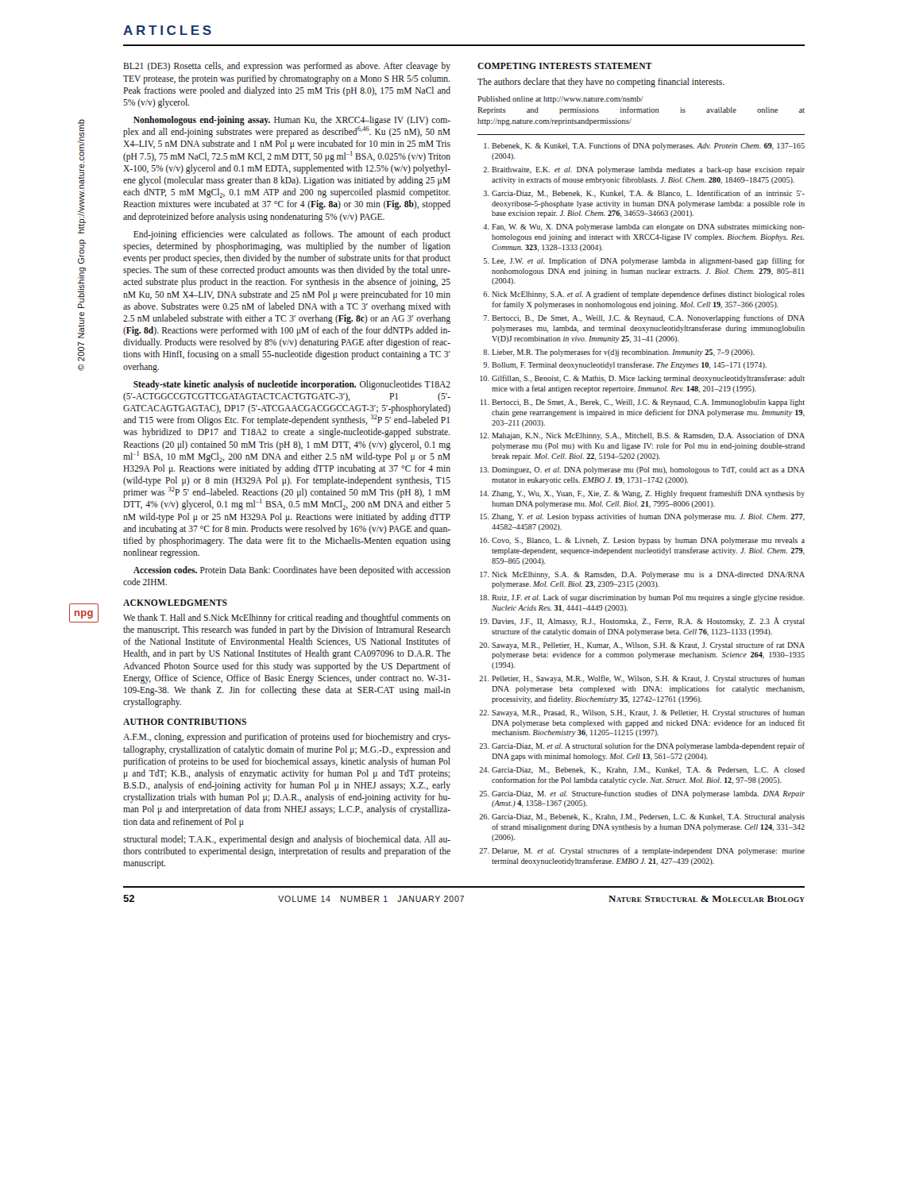ARTICLES
© 2007 Nature Publishing Group http://www.nature.com/nsmb
npg
BL21 (DE3) Rosetta cells, and expression was performed as above. After cleavage by TEV protease, the protein was purified by chromatography on a Mono S HR 5/5 column. Peak fractions were pooled and dialyzed into 25 mM Tris (pH 8.0), 175 mM NaCl and 5% (v/v) glycerol.
Nonhomologous end-joining assay. Human Ku, the XRCC4–ligase IV (LIV) complex and all end-joining substrates were prepared as described6,46. Ku (25 nM), 50 nM X4–LIV, 5 nM DNA substrate and 1 nM Pol μ were incubated for 10 min in 25 mM Tris (pH 7.5), 75 mM NaCl, 72.5 mM KCl, 2 mM DTT, 50 μg ml–1 BSA, 0.025% (v/v) Triton X-100, 5% (v/v) glycerol and 0.1 mM EDTA, supplemented with 12.5% (w/v) polyethylene glycol (molecular mass greater than 8 kDa). Ligation was initiated by adding 25 μM each dNTP, 5 mM MgCl2, 0.1 mM ATP and 200 ng supercoiled plasmid competitor. Reaction mixtures were incubated at 37 °C for 4 (Fig. 8a) or 30 min (Fig. 8b), stopped and deproteinized before analysis using nondenaturing 5% (v/v) PAGE.
End-joining efficiencies were calculated as follows. The amount of each product species, determined by phosphorimaging, was multiplied by the number of ligation events per product species, then divided by the number of substrate units for that product species. The sum of these corrected product amounts was then divided by the total unreacted substrate plus product in the reaction. For synthesis in the absence of joining, 25 nM Ku, 50 nM X4–LIV, DNA substrate and 25 nM Pol μ were preincubated for 10 min as above. Substrates were 0.25 nM of labeled DNA with a TC 3′ overhang mixed with 2.5 nM unlabeled substrate with either a TC 3′ overhang (Fig. 8c) or an AG 3′ overhang (Fig. 8d). Reactions were performed with 100 μM of each of the four ddNTPs added individually. Products were resolved by 8% (v/v) denaturing PAGE after digestion of reactions with HinfI, focusing on a small 55-nucleotide digestion product containing a TC 3′ overhang.
Steady-state kinetic analysis of nucleotide incorporation. Oligonucleotides T18A2 (5′-ACTGGCCGTCGTTCGATAGTACTCACTGTGATC-3′), P1 (5′-GATCACAGTGAGTAC), DP17 (5′-ATCGAACGACGGCCAGT-3′; 5′-phosphorylated) and T15 were from Oligos Etc. For template-dependent synthesis, 32P 5′ end–labeled P1 was hybridized to DP17 and T18A2 to create a single-nucleotide-gapped substrate. Reactions (20 μl) contained 50 mM Tris (pH 8), 1 mM DTT, 4% (v/v) glycerol, 0.1 mg ml–1 BSA, 10 mM MgCl2, 200 nM DNA and either 2.5 nM wild-type Pol μ or 5 nM H329A Pol μ. Reactions were initiated by adding dTTP incubating at 37 °C for 4 min (wild-type Pol μ) or 8 min (H329A Pol μ). For template-independent synthesis, T15 primer was 32P 5′ end–labeled. Reactions (20 μl) contained 50 mM Tris (pH 8), 1 mM DTT, 4% (v/v) glycerol, 0.1 mg ml–1 BSA, 0.5 mM MnCl2, 200 nM DNA and either 5 nM wild-type Pol μ or 25 nM H329A Pol μ. Reactions were initiated by adding dTTP and incubating at 37 °C for 8 min. Products were resolved by 16% (v/v) PAGE and quantified by phosphorimagery. The data were fit to the Michaelis-Menten equation using nonlinear regression.
Accession codes. Protein Data Bank: Coordinates have been deposited with accession code 2IHM.
Acknowledgments
We thank T. Hall and S.Nick McElhinny for critical reading and thoughtful comments on the manuscript. This research was funded in part by the Division of Intramural Research of the National Institute of Environmental Health Sciences, US National Institutes of Health, and in part by US National Institutes of Health grant CA097096 to D.A.R. The Advanced Photon Source used for this study was supported by the US Department of Energy, Office of Science, Office of Basic Energy Sciences, under contract no. W-31-109-Eng-38. We thank Z. Jin for collecting these data at SER-CAT using mail-in crystallography.
Author Contributions
A.F.M., cloning, expression and purification of proteins used for biochemistry and crystallography, crystallization of catalytic domain of murine Pol μ; M.G.-D., expression and purification of proteins to be used for biochemical assays, kinetic analysis of human Pol μ and TdT; K.B., analysis of enzymatic activity for human Pol μ and TdT proteins; B.S.D., analysis of end-joining activity for human Pol μ in NHEJ assays; X.Z., early crystallization trials with human Pol μ; D.A.R., analysis of end-joining activity for human Pol μ and interpretation of data from NHEJ assays; L.C.P., analysis of crystallization data and refinement of Pol μ
structural model; T.A.K., experimental design and analysis of biochemical data. All authors contributed to experimental design, interpretation of results and preparation of the manuscript.
Competing Interests Statement
The authors declare that they have no competing financial interests.
Published online at http://www.nature.com/nsmb/
Reprints and permissions information is available online at http://npg.nature.com/reprintsandpermissions/
Bebenek, K. & Kunkel, T.A. Functions of DNA polymerases. Adv. Protein Chem. 69, 137–165 (2004).
Braithwaite, E.K. et al. DNA polymerase lambda mediates a back-up base excision repair activity in extracts of mouse embryonic fibroblasts. J. Biol. Chem. 280, 18469–18475 (2005).
Garcia-Diaz, M., Bebenek, K., Kunkel, T.A. & Blanco, L. Identification of an intrinsic 5′-deoxyribose-5-phosphate lyase activity in human DNA polymerase lambda: a possible role in base excision repair. J. Biol. Chem. 276, 34659–34663 (2001).
Fan, W. & Wu, X. DNA polymerase lambda can elongate on DNA substrates mimicking non-homologous end joining and interact with XRCC4-ligase IV complex. Biochem. Biophys. Res. Commun. 323, 1328–1333 (2004).
Lee, J.W. et al. Implication of DNA polymerase lambda in alignment-based gap filling for nonhomologous DNA end joining in human nuclear extracts. J. Biol. Chem. 279, 805–811 (2004).
Nick McElhinny, S.A. et al. A gradient of template dependence defines distinct biological roles for family X polymerases in nonhomologous end joining. Mol. Cell 19, 357–366 (2005).
Bertocci, B., De Smet, A., Weill, J.C. & Reynaud, C.A. Nonoverlapping functions of DNA polymerases mu, lambda, and terminal deoxynucleotidyltransferase during immunoglobulin V(D)J recombination in vivo. Immunity 25, 31–41 (2006).
Lieber, M.R. The polymerases for v(d)j recombination. Immunity 25, 7–9 (2006).
Bollum, F. Terminal deoxynucleotidyl transferase. The Enzymes 10, 145–171 (1974).
Gilfillan, S., Benoist, C. & Mathis, D. Mice lacking terminal deoxynucleotidyltransferase: adult mice with a fetal antigen receptor repertoire. Immunol. Rev. 148, 201–219 (1995).
Bertocci, B., De Smet, A., Berek, C., Weill, J.C. & Reynaud, C.A. Immunoglobulin kappa light chain gene rearrangement is impaired in mice deficient for DNA polymerase mu. Immunity 19, 203–211 (2003).
Mahajan, K.N., Nick McElhinny, S.A., Mitchell, B.S. & Ramsden, D.A. Association of DNA polymerase mu (Pol mu) with Ku and ligase IV: role for Pol mu in end-joining double-strand break repair. Mol. Cell. Biol. 22, 5194–5202 (2002).
Dominguez, O. et al. DNA polymerase mu (Pol mu), homologous to TdT, could act as a DNA mutator in eukaryotic cells. EMBO J. 19, 1731–1742 (2000).
Zhang, Y., Wu, X., Yuan, F., Xie, Z. & Wang, Z. Highly frequent frameshift DNA synthesis by human DNA polymerase mu. Mol. Cell. Biol. 21, 7995–8006 (2001).
Zhang, Y. et al. Lesion bypass activities of human DNA polymerase mu. J. Biol. Chem. 277, 44582–44587 (2002).
Covo, S., Blanco, L. & Livneh, Z. Lesion bypass by human DNA polymerase mu reveals a template-dependent, sequence-independent nucleotidyl transferase activity. J. Biol. Chem. 279, 859–865 (2004).
Nick McElhinny, S.A. & Ramsden, D.A. Polymerase mu is a DNA-directed DNA/RNA polymerase. Mol. Cell. Biol. 23, 2309–2315 (2003).
Ruiz, J.F. et al. Lack of sugar discrimination by human Pol mu requires a single glycine residue. Nucleic Acids Res. 31, 4441–4449 (2003).
Davies, J.F., II, Almassy, R.J., Hostomska, Z., Ferre, R.A. & Hostomsky, Z. 2.3 Å crystal structure of the catalytic domain of DNA polymerase beta. Cell 76, 1123–1133 (1994).
Sawaya, M.R., Pelletier, H., Kumar, A., Wilson, S.H. & Kraut, J. Crystal structure of rat DNA polymerase beta: evidence for a common polymerase mechanism. Science 264, 1930–1935 (1994).
Pelletier, H., Sawaya, M.R., Wolfle, W., Wilson, S.H. & Kraut, J. Crystal structures of human DNA polymerase beta complexed with DNA: implications for catalytic mechanism, processivity, and fidelity. Biochemistry 35, 12742–12761 (1996).
Sawaya, M.R., Prasad, R., Wilson, S.H., Kraut, J. & Pelletier, H. Crystal structures of human DNA polymerase beta complexed with gapped and nicked DNA: evidence for an induced fit mechanism. Biochemistry 36, 11205–11215 (1997).
Garcia-Diaz, M. et al. A structural solution for the DNA polymerase lambda-dependent repair of DNA gaps with minimal homology. Mol. Cell 13, 561–572 (2004).
Garcia-Diaz, M., Bebenek, K., Krahn, J.M., Kunkel, T.A. & Pedersen, L.C. A closed conformation for the Pol lambda catalytic cycle. Nat. Struct. Mol. Biol. 12, 97–98 (2005).
Garcia-Diaz, M. et al. Structure-function studies of DNA polymerase lambda. DNA Repair (Amst.) 4, 1358–1367 (2005).
Garcia-Diaz, M., Bebenek, K., Krahn, J.M., Pedersen, L.C. & Kunkel, T.A. Structural analysis of strand misalignment during DNA synthesis by a human DNA polymerase. Cell 124, 331–342 (2006).
Delarue, M. et al. Crystal structures of a template-independent DNA polymerase: murine terminal deoxynucleotidyltransferase. EMBO J. 21, 427–439 (2002).
52
VOLUME 14 NUMBER 1 JANUARY 2007
Nature Structural & Molecular Biology